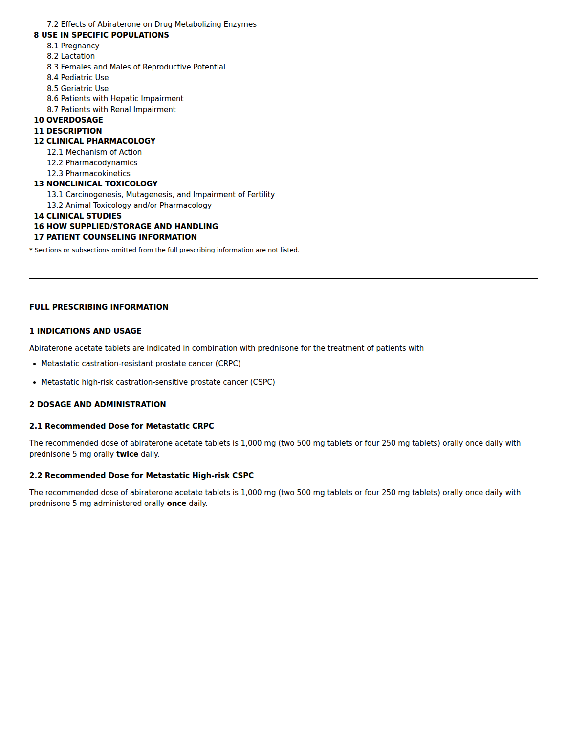7.2 Effects of Abiraterone on Drug Metabolizing Enzymes
8 USE IN SPECIFIC POPULATIONS
8.1 Pregnancy
8.2 Lactation
8.3 Females and Males of Reproductive Potential
8.4 Pediatric Use
8.5 Geriatric Use
8.6 Patients with Hepatic Impairment
8.7 Patients with Renal Impairment
10 OVERDOSAGE
11 DESCRIPTION
12 CLINICAL PHARMACOLOGY
12.1 Mechanism of Action
12.2 Pharmacodynamics
12.3 Pharmacokinetics
13 NONCLINICAL TOXICOLOGY
13.1 Carcinogenesis, Mutagenesis, and Impairment of Fertility
13.2 Animal Toxicology and/or Pharmacology
14 CLINICAL STUDIES
16 HOW SUPPLIED/STORAGE AND HANDLING
17 PATIENT COUNSELING INFORMATION
* Sections or subsections omitted from the full prescribing information are not listed.
FULL PRESCRIBING INFORMATION
1 INDICATIONS AND USAGE
Abiraterone acetate tablets are indicated in combination with prednisone for the treatment of patients with
Metastatic castration-resistant prostate cancer (CRPC)
Metastatic high-risk castration-sensitive prostate cancer (CSPC)
2 DOSAGE AND ADMINISTRATION
2.1 Recommended Dose for Metastatic CRPC
The recommended dose of abiraterone acetate tablets is 1,000 mg (two 500 mg tablets or four 250 mg tablets) orally once daily with prednisone 5 mg orally twice daily.
2.2 Recommended Dose for Metastatic High-risk CSPC
The recommended dose of abiraterone acetate tablets is 1,000 mg (two 500 mg tablets or four 250 mg tablets) orally once daily with prednisone 5 mg administered orally once daily.